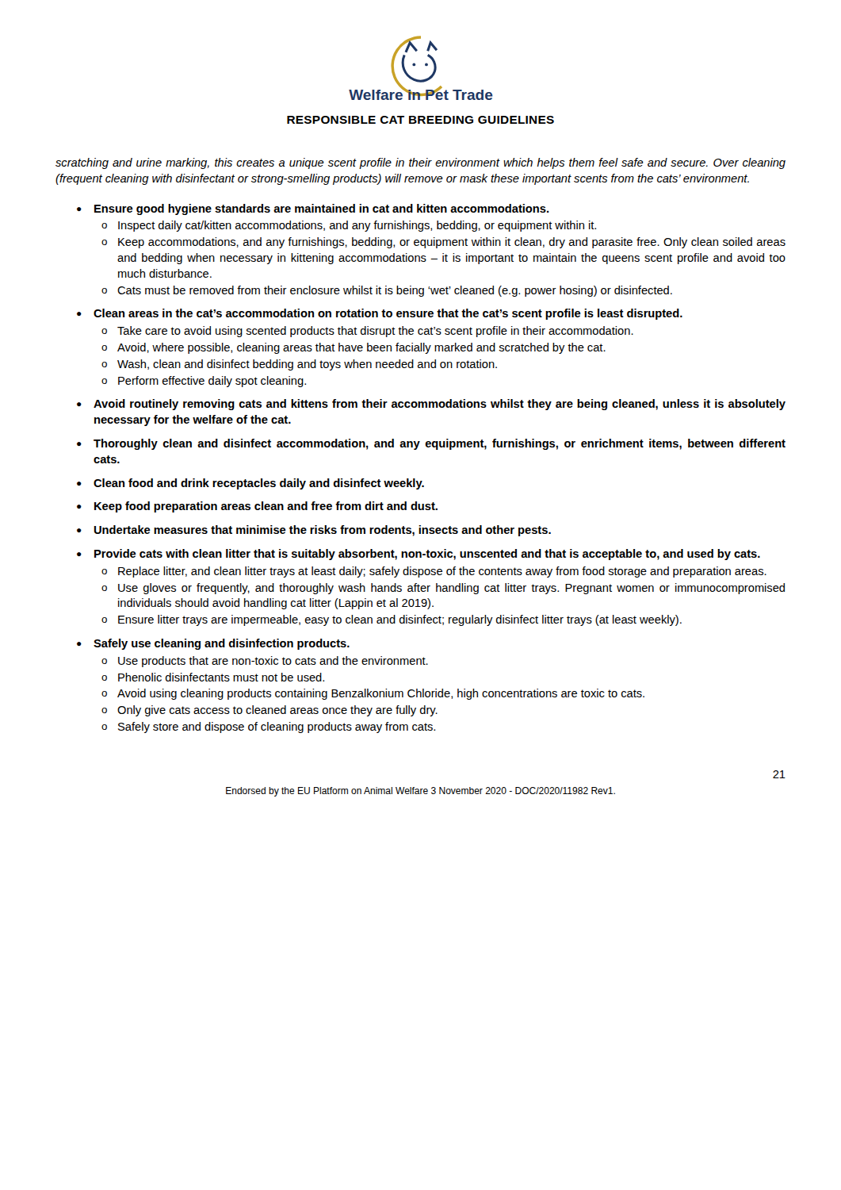RESPONSIBLE CAT BREEDING GUIDELINES
scratching and urine marking, this creates a unique scent profile in their environment which helps them feel safe and secure. Over cleaning (frequent cleaning with disinfectant or strong-smelling products) will remove or mask these important scents from the cats’ environment.
Ensure good hygiene standards are maintained in cat and kitten accommodations.
Inspect daily cat/kitten accommodations, and any furnishings, bedding, or equipment within it.
Keep accommodations, and any furnishings, bedding, or equipment within it clean, dry and parasite free. Only clean soiled areas and bedding when necessary in kittening accommodations – it is important to maintain the queens scent profile and avoid too much disturbance.
Cats must be removed from their enclosure whilst it is being ‘wet’ cleaned (e.g. power hosing) or disinfected.
Clean areas in the cat’s accommodation on rotation to ensure that the cat’s scent profile is least disrupted.
Take care to avoid using scented products that disrupt the cat’s scent profile in their accommodation.
Avoid, where possible, cleaning areas that have been facially marked and scratched by the cat.
Wash, clean and disinfect bedding and toys when needed and on rotation.
Perform effective daily spot cleaning.
Avoid routinely removing cats and kittens from their accommodations whilst they are being cleaned, unless it is absolutely necessary for the welfare of the cat.
Thoroughly clean and disinfect accommodation, and any equipment, furnishings, or enrichment items, between different cats.
Clean food and drink receptacles daily and disinfect weekly.
Keep food preparation areas clean and free from dirt and dust.
Undertake measures that minimise the risks from rodents, insects and other pests.
Provide cats with clean litter that is suitably absorbent, non-toxic, unscented and that is acceptable to, and used by cats.
Replace litter, and clean litter trays at least daily; safely dispose of the contents away from food storage and preparation areas.
Use gloves or frequently, and thoroughly wash hands after handling cat litter trays. Pregnant women or immunocompromised individuals should avoid handling cat litter (Lappin et al 2019).
Ensure litter trays are impermeable, easy to clean and disinfect; regularly disinfect litter trays (at least weekly).
Safely use cleaning and disinfection products.
Use products that are non-toxic to cats and the environment.
Phenolic disinfectants must not be used.
Avoid using cleaning products containing Benzalkonium Chloride, high concentrations are toxic to cats.
Only give cats access to cleaned areas once they are fully dry.
Safely store and dispose of cleaning products away from cats.
21
Endorsed by the EU Platform on Animal Welfare 3 November 2020 - DOC/2020/11982 Rev1.